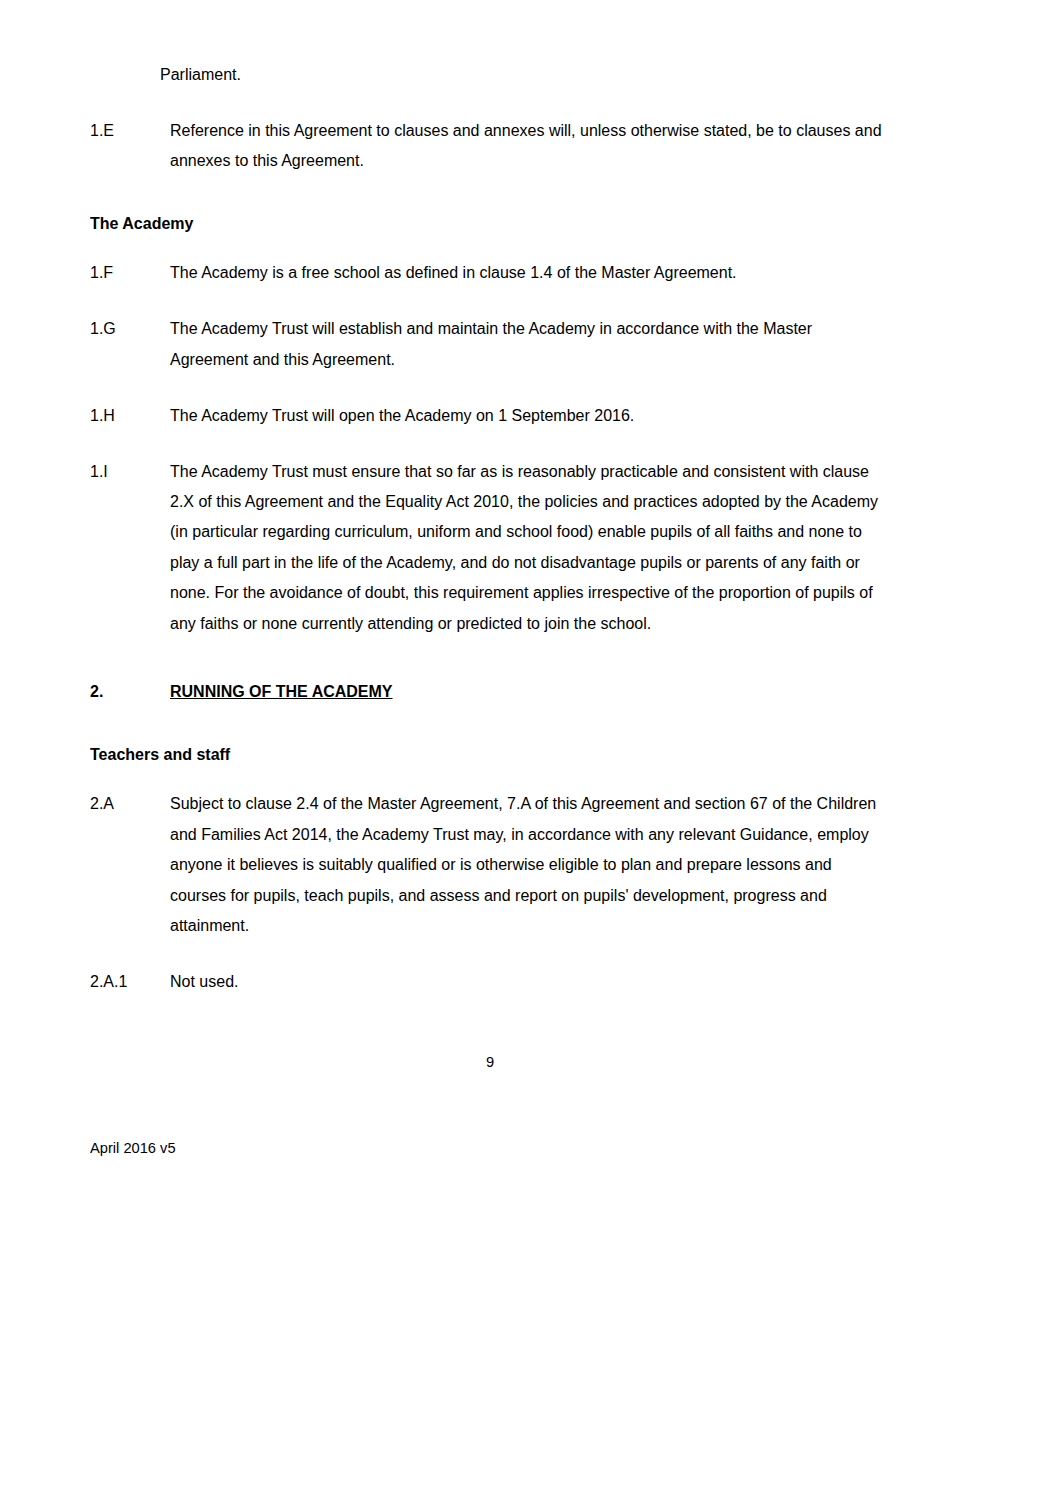Parliament.
1.E
Reference in this Agreement to clauses and annexes will, unless otherwise stated, be to clauses and annexes to this Agreement.
The Academy
1.F
The Academy is a free school as defined in clause 1.4 of the Master Agreement.
1.G
The Academy Trust will establish and maintain the Academy in accordance with the Master Agreement and this Agreement.
1.H
The Academy Trust will open the Academy on 1 September 2016.
1.I
The Academy Trust must ensure that so far as is reasonably practicable and consistent with clause 2.X of this Agreement and the Equality Act 2010, the policies and practices adopted by the Academy (in particular regarding curriculum, uniform and school food) enable pupils of all faiths and none to play a full part in the life of the Academy, and do not disadvantage pupils or parents of any faith or none. For the avoidance of doubt, this requirement applies irrespective of the proportion of pupils of any faiths or none currently attending or predicted to join the school.
2.
RUNNING OF THE ACADEMY
Teachers and staff
2.A
Subject to clause 2.4 of the Master Agreement, 7.A of this Agreement and section 67 of the Children and Families Act 2014, the Academy Trust may, in accordance with any relevant Guidance, employ anyone it believes is suitably qualified or is otherwise eligible to plan and prepare lessons and courses for pupils, teach pupils, and assess and report on pupils' development, progress and attainment.
2.A.1
Not used.
9
April 2016 v5